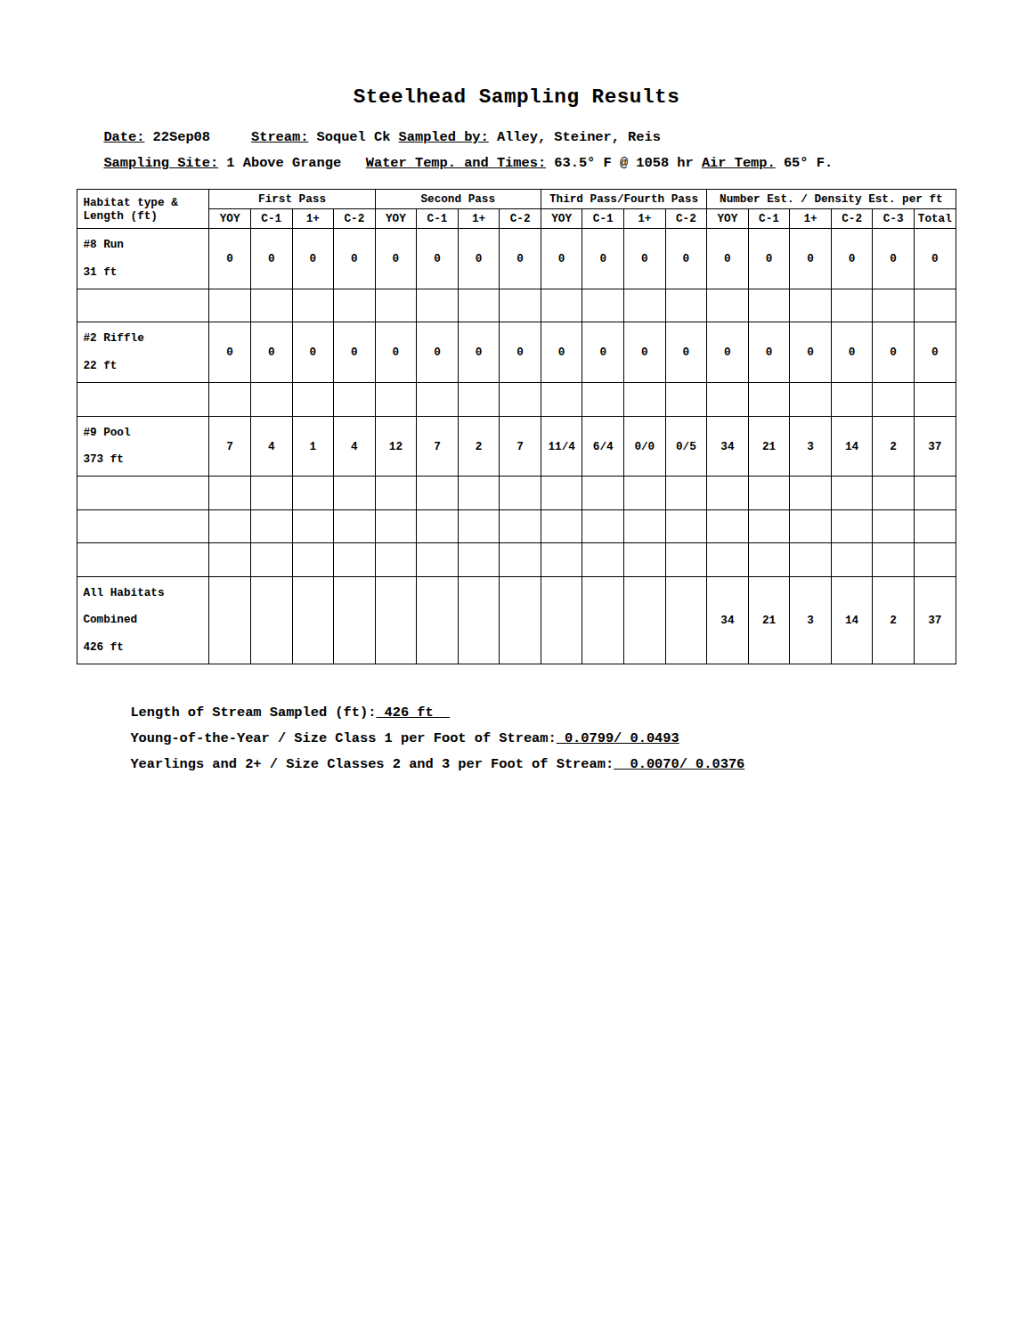Steelhead Sampling Results
Date: 22Sep08 Stream: Soquel Ck Sampled by: Alley, Steiner, Reis
Sampling Site: 1 Above Grange Water Temp. and Times: 63.5° F @ 1058 hr Air Temp. 65° F.
| Habitat type & Length (ft) | First Pass | Second Pass | Third Pass/Fourth Pass | Number Est. / Density Est. per ft |
| --- | --- | --- | --- | --- |
| YOY | C-1 | 1+ | C-2 | YOY | C-1 | 1+ | C-2 | YOY | C-1 | 1+ | C-2 | YOY | C-1 | 1+ | C-2 | C-3 | Total |
| #8 Run 31 ft | 0 | 0 | 0 | 0 | 0 | 0 | 0 | 0 | 0 | 0 | 0 | 0 | 0 | 0 | 0 | 0 | 0 | 0 |
| #2 Riffle 22 ft | 0 | 0 | 0 | 0 | 0 | 0 | 0 | 0 | 0 | 0 | 0 | 0 | 0 | 0 | 0 | 0 | 0 | 0 |
| #9 Pool 373 ft | 7 | 4 | 1 | 4 | 12 | 7 | 2 | 7 | 11/4 | 6/4 | 0/0 | 0/5 | 34 | 21 | 3 | 14 | 2 | 37 |
| All Habitats Combined 426 ft | | | | | | | | | | | | | 34 | 21 | 3 | 14 | 2 | 37 |
Length of Stream Sampled (ft): 426 ft
Young-of-the-Year / Size Class 1 per Foot of Stream: 0.0799/ 0.0493
Yearlings and 2+ / Size Classes 2 and 3 per Foot of Stream: 0.0070/ 0.0376